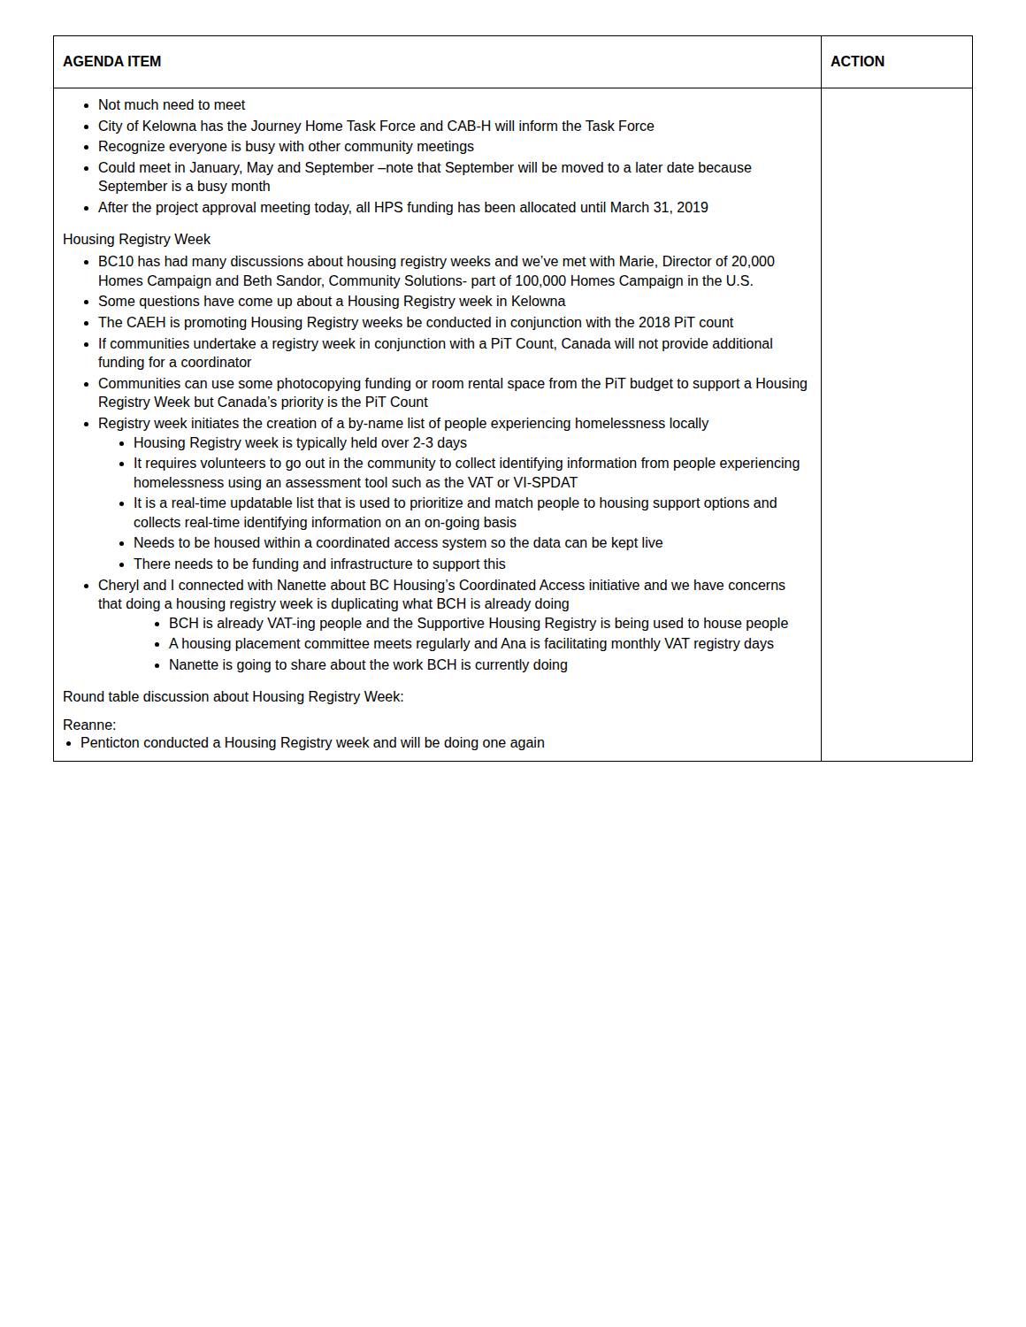| AGENDA ITEM | ACTION |
| --- | --- |
| Not much need to meet City of Kelowna has the Journey Home Task Force and CAB-H will inform the Task Force Recognize everyone is busy with other community meetings Could meet in January, May and September –note that September will be moved to a later date because September is a busy month After the project approval meeting today, all HPS funding has been allocated until March 31, 2019 Housing Registry Week BC10 has had many discussions about housing registry weeks and we’ve met with Marie, Director of 20,000 Homes Campaign and Beth Sandor, Community Solutions- part of 100,000 Homes Campaign in the U.S. Some questions have come up about a Housing Registry week in Kelowna The CAEH is promoting Housing Registry weeks be conducted in conjunction with the 2018 PiT count If communities undertake a registry week in conjunction with a PiT Count, Canada will not provide additional funding for a coordinator Communities can use some photocopying funding or room rental space from the PiT budget to support a Housing Registry Week but Canada’s priority is the PiT Count Registry week initiates the creation of a by-name list of people experiencing homelessness locally Housing Registry week is typically held over 2-3 days It requires volunteers to go out in the community to collect identifying information from people experiencing homelessness using an assessment tool such as the VAT or VI-SPDAT It is a real-time updatable list that is used to prioritize and match people to housing support options and collects real-time identifying information on an on-going basis Needs to be housed within a coordinated access system so the data can be kept live There needs to be funding and infrastructure to support this Cheryl and I connected with Nanette about BC Housing’s Coordinated Access initiative and we have concerns that doing a housing registry week is duplicating what BCH is already doing BCH is already VAT-ing people and the Supportive Housing Registry is being used to house people A housing placement committee meets regularly and Ana is facilitating monthly VAT registry days Nanette is going to share about the work BCH is currently doing Round table discussion about Housing Registry Week: Reanne: Penticton conducted a Housing Registry week and will be doing one again | |